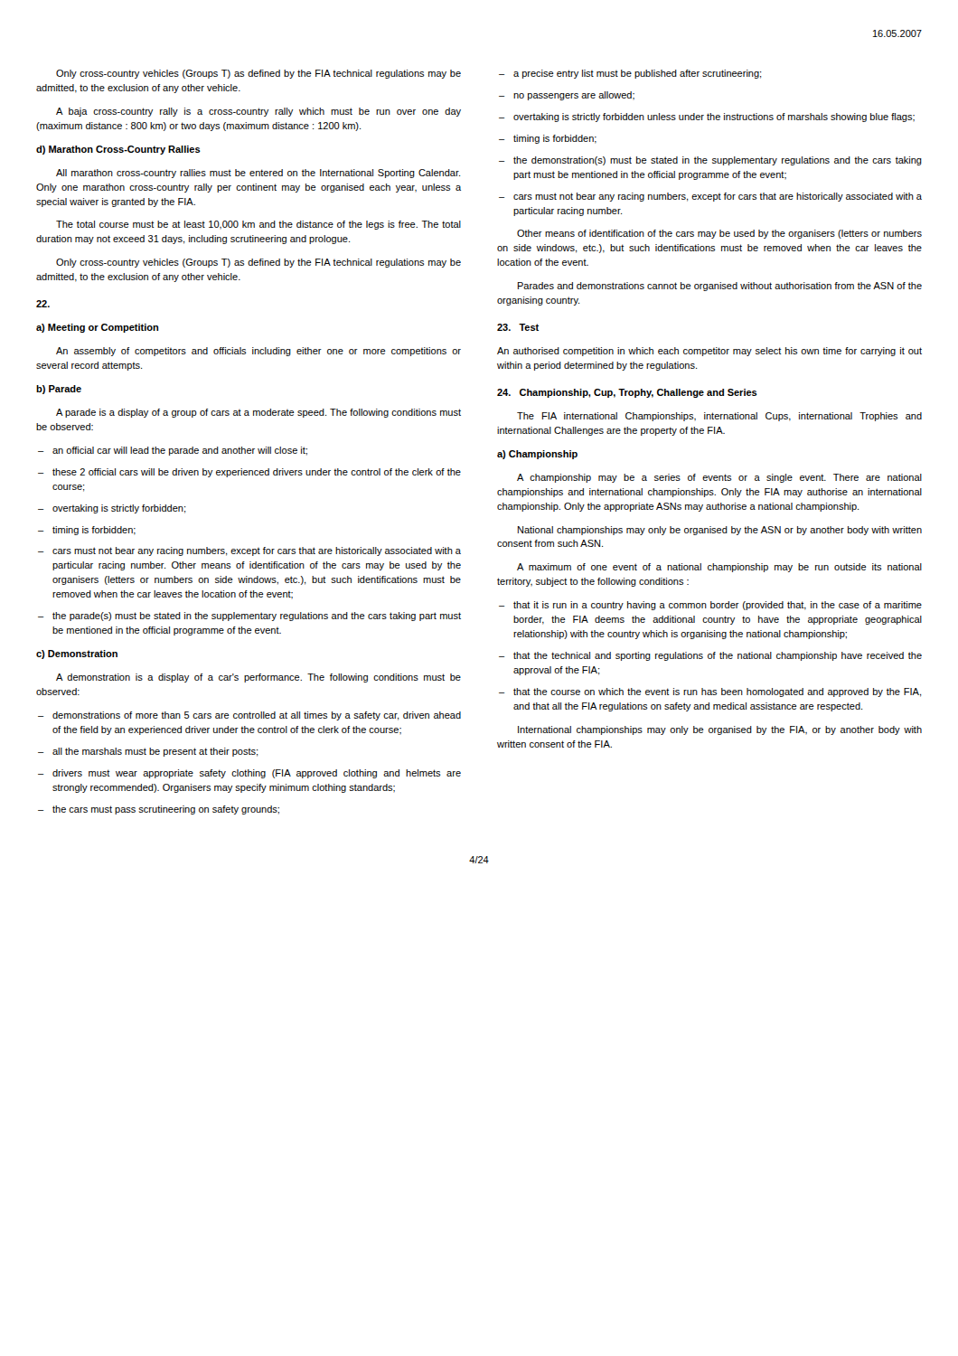16.05.2007
Only cross-country vehicles (Groups T) as defined by the FIA technical regulations may be admitted, to the exclusion of any other vehicle.
A baja cross-country rally is a cross-country rally which must be run over one day (maximum distance : 800 km) or two days (maximum distance : 1200 km).
d) Marathon Cross-Country Rallies
All marathon cross-country rallies must be entered on the International Sporting Calendar. Only one marathon cross-country rally per continent may be organised each year, unless a special waiver is granted by the FIA.
The total course must be at least 10,000 km and the distance of the legs is free. The total duration may not exceed 31 days, including scrutineering and prologue.
Only cross-country vehicles (Groups T) as defined by the FIA technical regulations may be admitted, to the exclusion of any other vehicle.
22.
a) Meeting or Competition
An assembly of competitors and officials including either one or more competitions or several record attempts.
b) Parade
A parade is a display of a group of cars at a moderate speed. The following conditions must be observed:
an official car will lead the parade and another will close it;
these 2 official cars will be driven by experienced drivers under the control of the clerk of the course;
overtaking is strictly forbidden;
timing is forbidden;
cars must not bear any racing numbers, except for cars that are historically associated with a particular racing number. Other means of identification of the cars may be used by the organisers (letters or numbers on side windows, etc.), but such identifications must be removed when the car leaves the location of the event;
the parade(s) must be stated in the supplementary regulations and the cars taking part must be mentioned in the official programme of the event.
c) Demonstration
A demonstration is a display of a car's performance. The following conditions must be observed:
demonstrations of more than 5 cars are controlled at all times by a safety car, driven ahead of the field by an experienced driver under the control of the clerk of the course;
all the marshals must be present at their posts;
drivers must wear appropriate safety clothing (FIA approved clothing and helmets are strongly recommended). Organisers may specify minimum clothing standards;
the cars must pass scrutineering on safety grounds;
a precise entry list must be published after scrutineering;
no passengers are allowed;
overtaking is strictly forbidden unless under the instructions of marshals showing blue flags;
timing is forbidden;
the demonstration(s) must be stated in the supplementary regulations and the cars taking part must be mentioned in the official programme of the event;
cars must not bear any racing numbers, except for cars that are historically associated with a particular racing number.
Other means of identification of the cars may be used by the organisers (letters or numbers on side windows, etc.), but such identifications must be removed when the car leaves the location of the event.
Parades and demonstrations cannot be organised without authorisation from the ASN of the organising country.
23. Test
An authorised competition in which each competitor may select his own time for carrying it out within a period determined by the regulations.
24. Championship, Cup, Trophy, Challenge and Series
The FIA international Championships, international Cups, international Trophies and international Challenges are the property of the FIA.
a) Championship
A championship may be a series of events or a single event. There are national championships and international championships. Only the FIA may authorise an international championship. Only the appropriate ASNs may authorise a national championship.
National championships may only be organised by the ASN or by another body with written consent from such ASN.
A maximum of one event of a national championship may be run outside its national territory, subject to the following conditions :
that it is run in a country having a common border (provided that, in the case of a maritime border, the FIA deems the additional country to have the appropriate geographical relationship) with the country which is organising the national championship;
that the technical and sporting regulations of the national championship have received the approval of the FIA;
that the course on which the event is run has been homologated and approved by the FIA, and that all the FIA regulations on safety and medical assistance are respected.
International championships may only be organised by the FIA, or by another body with written consent of the FIA.
4/24